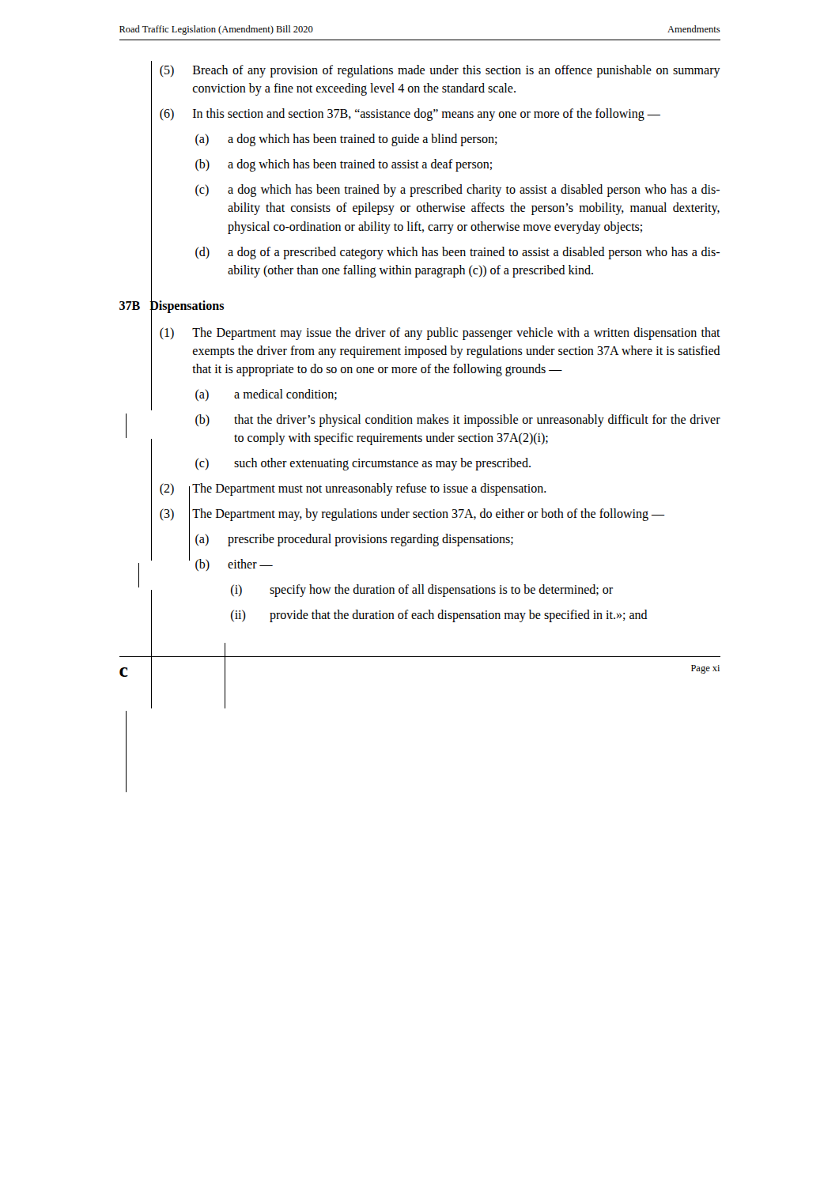Road Traffic Legislation (Amendment) Bill 2020 Amendments
(5) Breach of any provision of regulations made under this section is an offence punishable on summary conviction by a fine not exceeding level 4 on the standard scale.
(6) In this section and section 37B, “assistance dog” means any one or more of the following —
(a) a dog which has been trained to guide a blind person;
(b) a dog which has been trained to assist a deaf person;
(c) a dog which has been trained by a prescribed charity to assist a disabled person who has a disability that consists of epilepsy or otherwise affects the person’s mobility, manual dexterity, physical co-ordination or ability to lift, carry or otherwise move everyday objects;
(d) a dog of a prescribed category which has been trained to assist a disabled person who has a disability (other than one falling within paragraph (c)) of a prescribed kind.
37BDispensations
(1) The Department may issue the driver of any public passenger vehicle with a written dispensation that exempts the driver from any requirement imposed by regulations under section 37A where it is satisfied that it is appropriate to do so on one or more of the following grounds —
(a) a medical condition;
(b) that the driver’s physical condition makes it impossible or unreasonably difficult for the driver to comply with specific requirements under section 37A(2)(i);
(c) such other extenuating circumstance as may be prescribed.
(2) The Department must not unreasonably refuse to issue a dispensation.
(3) The Department may, by regulations under section 37A, do either or both of the following —
(a) prescribe procedural provisions regarding dispensations;
(b) either —
(i) specify how the duration of all dispensations is to be determined; or
(ii) provide that the duration of each dispensation may be specified in it.»; and
c Page xi